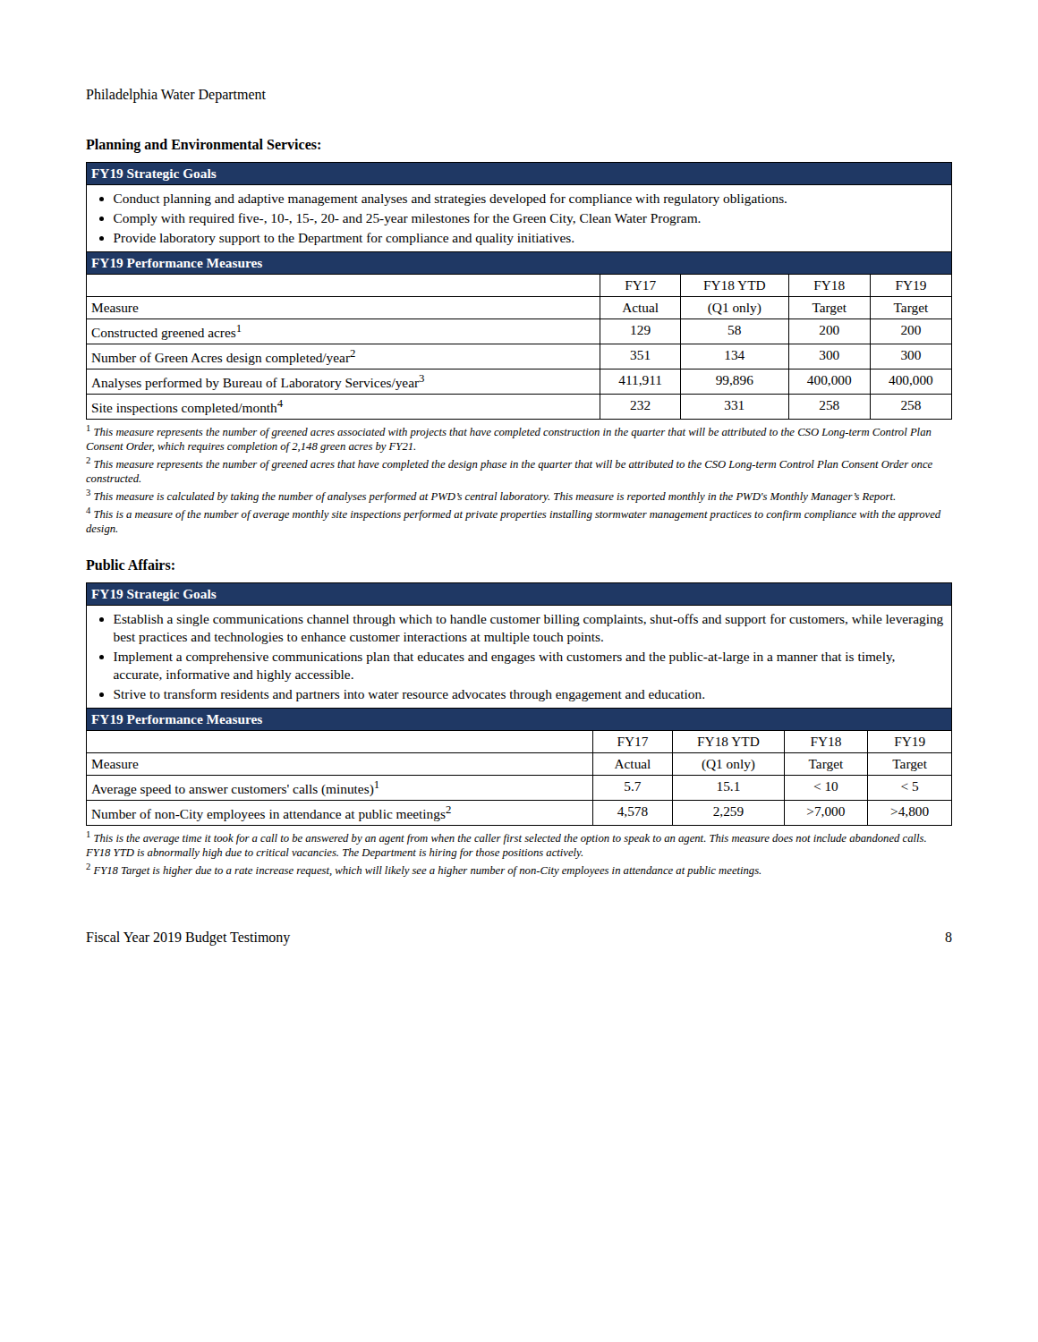Philadelphia Water Department
Planning and Environmental Services:
| FY19 Strategic Goals |
| Conduct planning and adaptive management analyses and strategies developed for compliance with regulatory obligations. Comply with required five-, 10-, 15-, 20- and 25-year milestones for the Green City, Clean Water Program. Provide laboratory support to the Department for compliance and quality initiatives. |
| FY19 Performance Measures |
| | FY17 | FY18 YTD | FY18 | FY19 |
| Measure | Actual | (Q1 only) | Target | Target |
| Constructed greened acres 1 | 129 | 58 | 200 | 200 |
| Number of Green Acres design completed/year 2 | 351 | 134 | 300 | 300 |
| Analyses performed by Bureau of Laboratory Services/year 3 | 411,911 | 99,896 | 400,000 | 400,000 |
| Site inspections completed/month 4 | 232 | 331 | 258 | 258 |
1 This measure represents the number of greened acres associated with projects that have completed construction in the quarter that will be attributed to the CSO Long-term Control Plan Consent Order, which requires completion of 2,148 green acres by FY21.
2 This measure represents the number of greened acres that have completed the design phase in the quarter that will be attributed to the CSO Long-term Control Plan Consent Order once constructed.
3 This measure is calculated by taking the number of analyses performed at PWD’s central laboratory. This measure is reported monthly in the PWD's Monthly Manager’s Report.
4 This is a measure of the number of average monthly site inspections performed at private properties installing stormwater management practices to confirm compliance with the approved design.
Public Affairs:
| FY19 Strategic Goals |
| Establish a single communications channel through which to handle customer billing complaints, shut-offs and support for customers, while leveraging best practices and technologies to enhance customer interactions at multiple touch points. Implement a comprehensive communications plan that educates and engages with customers and the public-at-large in a manner that is timely, accurate, informative and highly accessible. Strive to transform residents and partners into water resource advocates through engagement and education. |
| FY19 Performance Measures |
| | FY17 | FY18 YTD | FY18 | FY19 |
| Measure | Actual | (Q1 only) | Target | Target |
| Average speed to answer customers' calls (minutes) 1 | 5.7 | 15.1 | < 10 | < 5 |
| Number of non-City employees in attendance at public meetings 2 | 4,578 | 2,259 | >7,000 | >4,800 |
1 This is the average time it took for a call to be answered by an agent from when the caller first selected the option to speak to an agent. This measure does not include abandoned calls. FY18 YTD is abnormally high due to critical vacancies. The Department is hiring for those positions actively.
2 FY18 Target is higher due to a rate increase request, which will likely see a higher number of non-City employees in attendance at public meetings.
Fiscal Year 2019 Budget Testimony 8